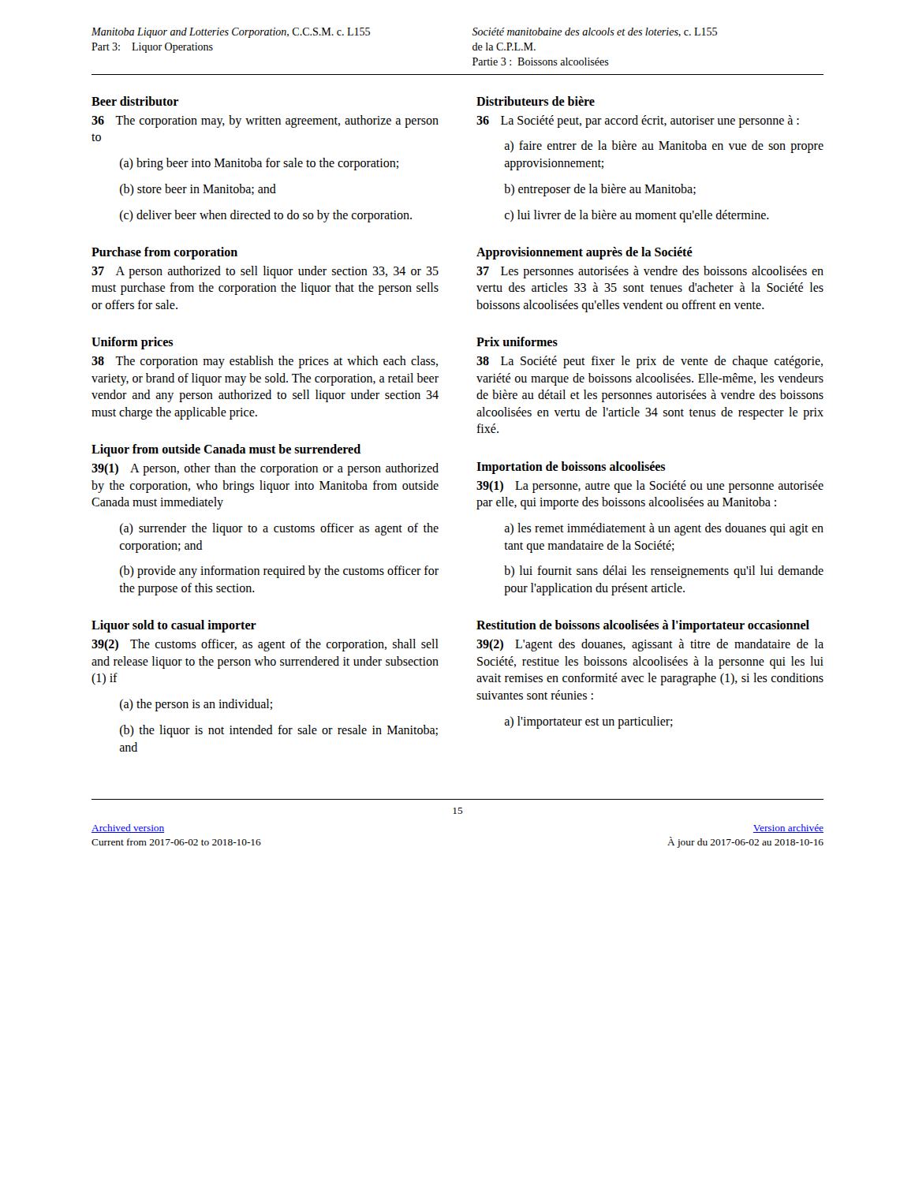Manitoba Liquor and Lotteries Corporation, C.C.S.M. c. L155
Part 3: Liquor Operations
Société manitobaine des alcools et des loteries, c. L155
de la C.P.L.M.
Partie 3 : Boissons alcoolisées
Beer distributor
36 The corporation may, by written agreement, authorize a person to
(a) bring beer into Manitoba for sale to the corporation;
(b) store beer in Manitoba; and
(c) deliver beer when directed to do so by the corporation.
Purchase from corporation
37 A person authorized to sell liquor under section 33, 34 or 35 must purchase from the corporation the liquor that the person sells or offers for sale.
Uniform prices
38 The corporation may establish the prices at which each class, variety, or brand of liquor may be sold. The corporation, a retail beer vendor and any person authorized to sell liquor under section 34 must charge the applicable price.
Liquor from outside Canada must be surrendered
39(1) A person, other than the corporation or a person authorized by the corporation, who brings liquor into Manitoba from outside Canada must immediately
(a) surrender the liquor to a customs officer as agent of the corporation; and
(b) provide any information required by the customs officer for the purpose of this section.
Liquor sold to casual importer
39(2) The customs officer, as agent of the corporation, shall sell and release liquor to the person who surrendered it under subsection (1) if
(a) the person is an individual;
(b) the liquor is not intended for sale or resale in Manitoba; and
Distributeurs de bière
36 La Société peut, par accord écrit, autoriser une personne à :
a) faire entrer de la bière au Manitoba en vue de son propre approvisionnement;
b) entreposer de la bière au Manitoba;
c) lui livrer de la bière au moment qu'elle détermine.
Approvisionnement auprès de la Société
37 Les personnes autorisées à vendre des boissons alcoolisées en vertu des articles 33 à 35 sont tenues d'acheter à la Société les boissons alcoolisées qu'elles vendent ou offrent en vente.
Prix uniformes
38 La Société peut fixer le prix de vente de chaque catégorie, variété ou marque de boissons alcoolisées. Elle-même, les vendeurs de bière au détail et les personnes autorisées à vendre des boissons alcoolisées en vertu de l'article 34 sont tenus de respecter le prix fixé.
Importation de boissons alcoolisées
39(1) La personne, autre que la Société ou une personne autorisée par elle, qui importe des boissons alcoolisées au Manitoba :
a) les remet immédiatement à un agent des douanes qui agit en tant que mandataire de la Société;
b) lui fournit sans délai les renseignements qu'il lui demande pour l'application du présent article.
Restitution de boissons alcoolisées à l'importateur occasionnel
39(2) L'agent des douanes, agissant à titre de mandataire de la Société, restitue les boissons alcoolisées à la personne qui les lui avait remises en conformité avec le paragraphe (1), si les conditions suivantes sont réunies :
a) l'importateur est un particulier;
15
Archived version
Current from 2017-06-02 to 2018-10-16
Version archivée
À jour du 2017-06-02 au 2018-10-16